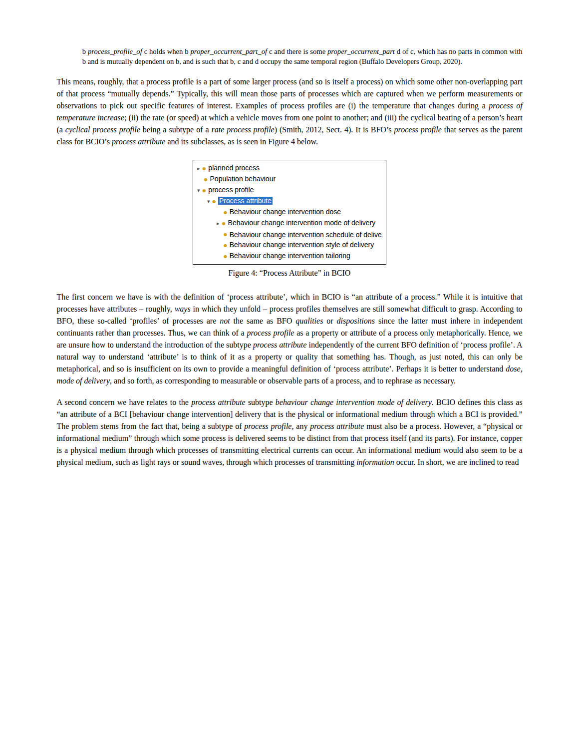b process_profile_of c holds when b proper_occurrent_part_of c and there is some proper_occurrent_part d of c, which has no parts in common with b and is mutually dependent on b, and is such that b, c and d occupy the same temporal region (Buffalo Developers Group, 2020).
This means, roughly, that a process profile is a part of some larger process (and so is itself a process) on which some other non-overlapping part of that process “mutually depends.” Typically, this will mean those parts of processes which are captured when we perform measurements or observations to pick out specific features of interest. Examples of process profiles are (i) the temperature that changes during a process of temperature increase; (ii) the rate (or speed) at which a vehicle moves from one point to another; and (iii) the cyclical beating of a person’s heart (a cyclical process profile being a subtype of a rate process profile) (Smith, 2012, Sect. 4). It is BFO’s process profile that serves as the parent class for BCIO’s process attribute and its subclasses, as is seen in Figure 4 below.
▸● planned process
● Population behaviour
▾● process profile
▾● Process attribute
● Behaviour change intervention dose
▸● Behaviour change intervention mode of delivery
● Behaviour change intervention schedule of delive
● Behaviour change intervention style of delivery
● Behaviour change intervention tailoring
Figure 4: “Process Attribute” in BCIO
The first concern we have is with the definition of ‘process attribute’, which in BCIO is “an attribute of a process.” While it is intuitive that processes have attributes – roughly, ways in which they unfold – process profiles themselves are still somewhat difficult to grasp. According to BFO, these so-called ‘profiles’ of processes are not the same as BFO qualities or dispositions since the latter must inhere in independent continuants rather than processes. Thus, we can think of a process profile as a property or attribute of a process only metaphorically. Hence, we are unsure how to understand the introduction of the subtype process attribute independently of the current BFO definition of ‘process profile’. A natural way to understand ‘attribute’ is to think of it as a property or quality that something has. Though, as just noted, this can only be metaphorical, and so is insufficient on its own to provide a meaningful definition of ‘process attribute’. Perhaps it is better to understand dose, mode of delivery, and so forth, as corresponding to measurable or observable parts of a process, and to rephrase as necessary.
A second concern we have relates to the process attribute subtype behaviour change intervention mode of delivery. BCIO defines this class as “an attribute of a BCI [behaviour change intervention] delivery that is the physical or informational medium through which a BCI is provided.” The problem stems from the fact that, being a subtype of process profile, any process attribute must also be a process. However, a “physical or informational medium” through which some process is delivered seems to be distinct from that process itself (and its parts). For instance, copper is a physical medium through which processes of transmitting electrical currents can occur. An informational medium would also seem to be a physical medium, such as light rays or sound waves, through which processes of transmitting information occur. In short, we are inclined to read